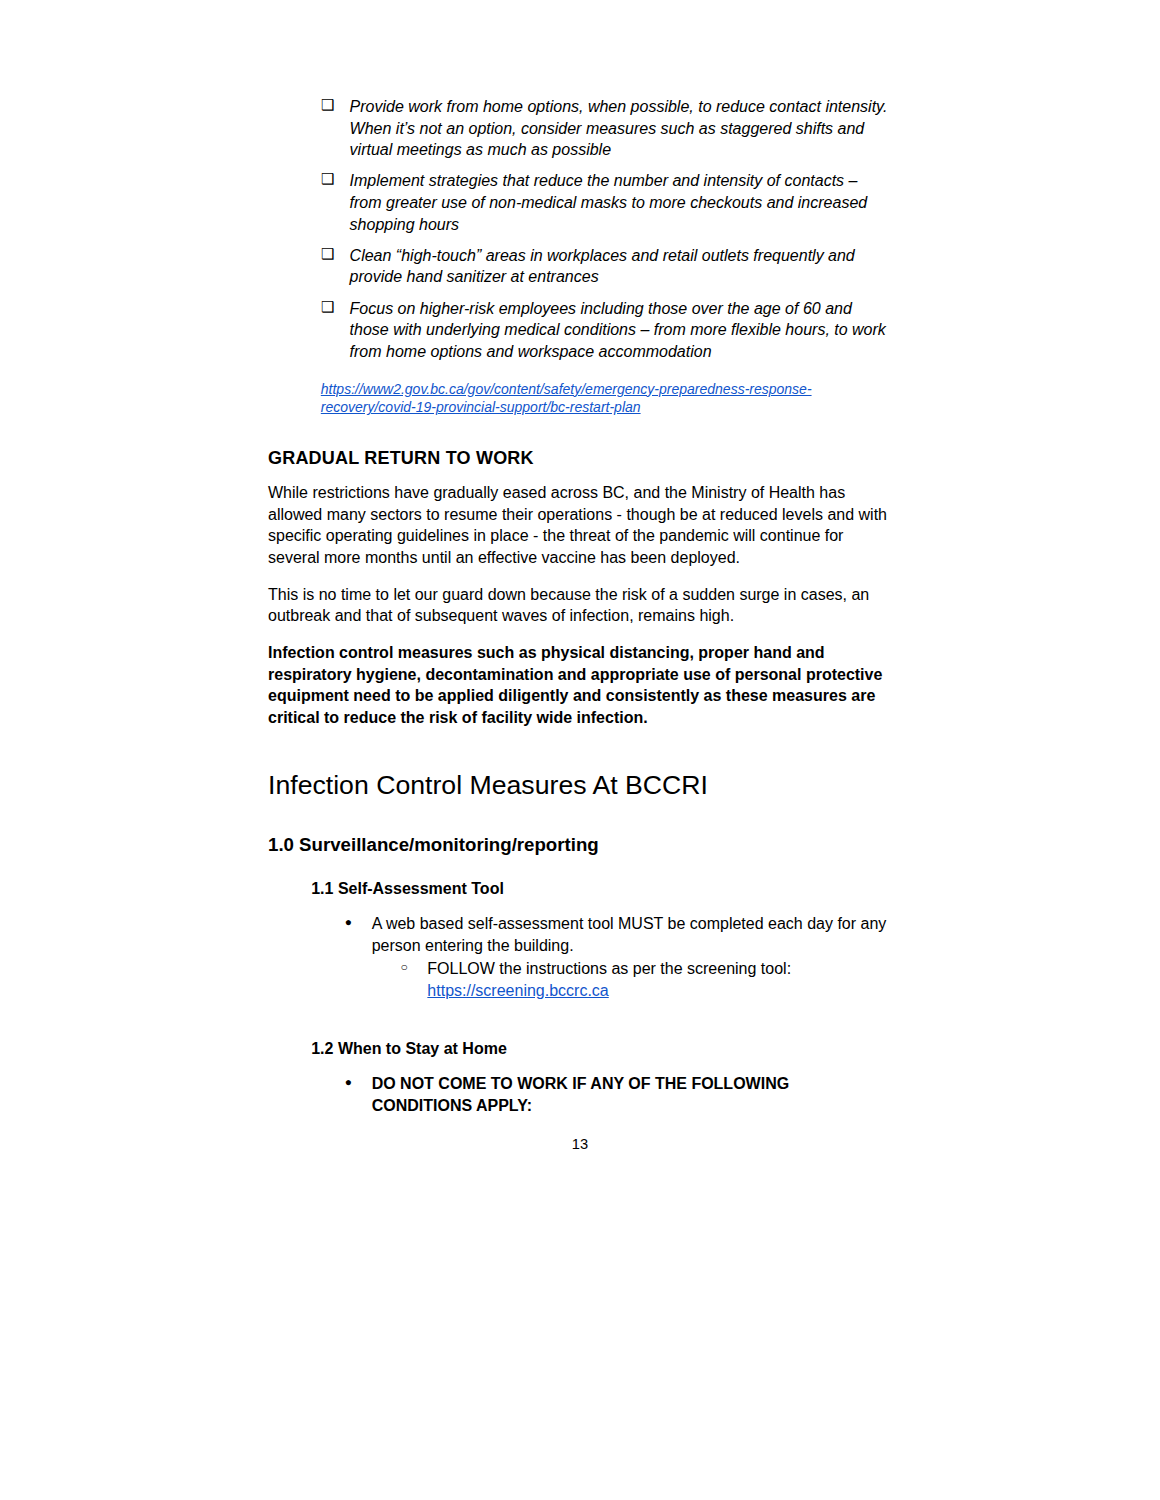Provide work from home options, when possible, to reduce contact intensity. When it’s not an option, consider measures such as staggered shifts and virtual meetings as much as possible
Implement strategies that reduce the number and intensity of contacts – from greater use of non-medical masks to more checkouts and increased shopping hours
Clean “high-touch” areas in workplaces and retail outlets frequently and provide hand sanitizer at entrances
Focus on higher-risk employees including those over the age of 60 and those with underlying medical conditions – from more flexible hours, to work from home options and workspace accommodation
https://www2.gov.bc.ca/gov/content/safety/emergency-preparedness-response-recovery/covid-19-provincial-support/bc-restart-plan
GRADUAL RETURN TO WORK
While restrictions have gradually eased across BC, and the Ministry of Health has allowed many sectors to resume their operations - though be at reduced levels and with specific operating guidelines in place - the threat of the pandemic will continue for several more months until an effective vaccine has been deployed.
This is no time to let our guard down because the risk of a sudden surge in cases, an outbreak and that of subsequent waves of infection, remains high.
Infection control measures such as physical distancing, proper hand and respiratory hygiene, decontamination and appropriate use of personal protective equipment need to be applied diligently and consistently as these measures are critical to reduce the risk of facility wide infection.
Infection Control Measures At BCCRI
1.0 Surveillance/monitoring/reporting
1.1 Self-Assessment Tool
A web based self-assessment tool MUST be completed each day for any person entering the building.
FOLLOW the instructions as per the screening tool: https://screening.bccrc.ca
1.2 When to Stay at Home
DO NOT COME TO WORK IF ANY OF THE FOLLOWING CONDITIONS APPLY:
13